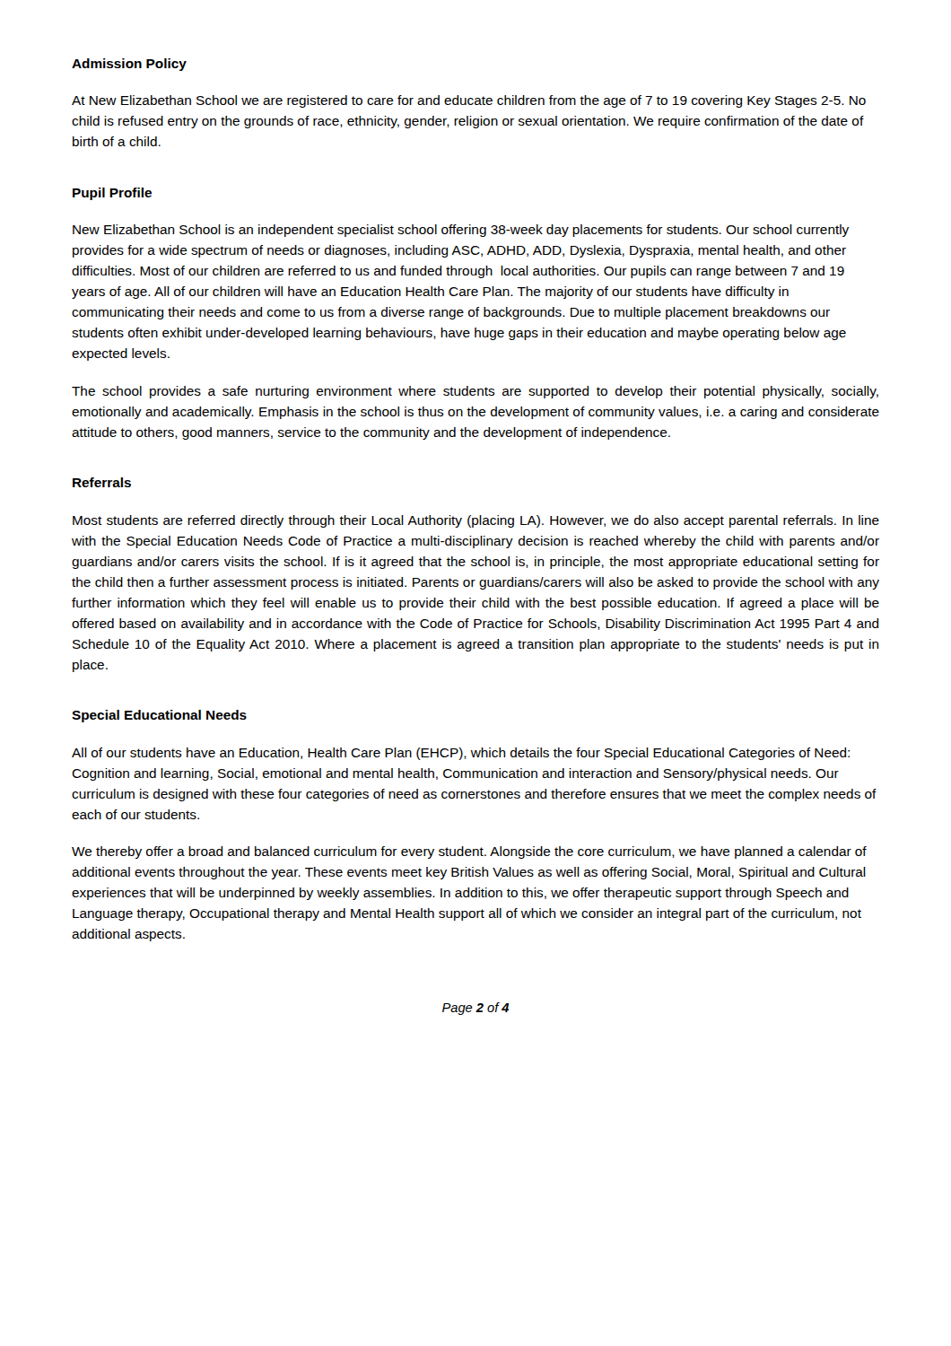Admission Policy
At New Elizabethan School we are registered to care for and educate children from the age of 7 to 19 covering Key Stages 2-5. No child is refused entry on the grounds of race, ethnicity, gender, religion or sexual orientation. We require confirmation of the date of birth of a child.
Pupil Profile
New Elizabethan School is an independent specialist school offering 38-week day placements for students. Our school currently provides for a wide spectrum of needs or diagnoses, including ASC, ADHD, ADD, Dyslexia, Dyspraxia, mental health, and other difficulties. Most of our children are referred to us and funded through local authorities. Our pupils can range between 7 and 19 years of age. All of our children will have an Education Health Care Plan. The majority of our students have difficulty in communicating their needs and come to us from a diverse range of backgrounds. Due to multiple placement breakdowns our students often exhibit under-developed learning behaviours, have huge gaps in their education and maybe operating below age expected levels.
The school provides a safe nurturing environment where students are supported to develop their potential physically, socially, emotionally and academically. Emphasis in the school is thus on the development of community values, i.e. a caring and considerate attitude to others, good manners, service to the community and the development of independence.
Referrals
Most students are referred directly through their Local Authority (placing LA). However, we do also accept parental referrals. In line with the Special Education Needs Code of Practice a multi-disciplinary decision is reached whereby the child with parents and/or guardians and/or carers visits the school. If is it agreed that the school is, in principle, the most appropriate educational setting for the child then a further assessment process is initiated. Parents or guardians/carers will also be asked to provide the school with any further information which they feel will enable us to provide their child with the best possible education. If agreed a place will be offered based on availability and in accordance with the Code of Practice for Schools, Disability Discrimination Act 1995 Part 4 and Schedule 10 of the Equality Act 2010. Where a placement is agreed a transition plan appropriate to the students' needs is put in place.
Special Educational Needs
All of our students have an Education, Health Care Plan (EHCP), which details the four Special Educational Categories of Need: Cognition and learning, Social, emotional and mental health, Communication and interaction and Sensory/physical needs. Our curriculum is designed with these four categories of need as cornerstones and therefore ensures that we meet the complex needs of each of our students.
We thereby offer a broad and balanced curriculum for every student. Alongside the core curriculum, we have planned a calendar of additional events throughout the year. These events meet key British Values as well as offering Social, Moral, Spiritual and Cultural experiences that will be underpinned by weekly assemblies. In addition to this, we offer therapeutic support through Speech and Language therapy, Occupational therapy and Mental Health support all of which we consider an integral part of the curriculum, not additional aspects.
Page 2 of 4